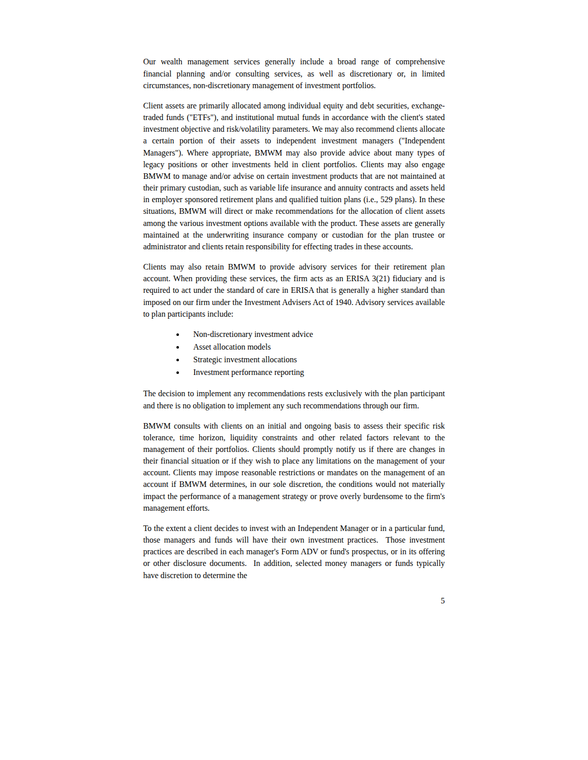Our wealth management services generally include a broad range of comprehensive financial planning and/or consulting services, as well as discretionary or, in limited circumstances, non-discretionary management of investment portfolios.
Client assets are primarily allocated among individual equity and debt securities, exchange-traded funds ("ETFs"), and institutional mutual funds in accordance with the client's stated investment objective and risk/volatility parameters. We may also recommend clients allocate a certain portion of their assets to independent investment managers ("Independent Managers"). Where appropriate, BMWM may also provide advice about many types of legacy positions or other investments held in client portfolios. Clients may also engage BMWM to manage and/or advise on certain investment products that are not maintained at their primary custodian, such as variable life insurance and annuity contracts and assets held in employer sponsored retirement plans and qualified tuition plans (i.e., 529 plans). In these situations, BMWM will direct or make recommendations for the allocation of client assets among the various investment options available with the product. These assets are generally maintained at the underwriting insurance company or custodian for the plan trustee or administrator and clients retain responsibility for effecting trades in these accounts.
Clients may also retain BMWM to provide advisory services for their retirement plan account. When providing these services, the firm acts as an ERISA 3(21) fiduciary and is required to act under the standard of care in ERISA that is generally a higher standard than imposed on our firm under the Investment Advisers Act of 1940. Advisory services available to plan participants include:
Non-discretionary investment advice
Asset allocation models
Strategic investment allocations
Investment performance reporting
The decision to implement any recommendations rests exclusively with the plan participant and there is no obligation to implement any such recommendations through our firm.
BMWM consults with clients on an initial and ongoing basis to assess their specific risk tolerance, time horizon, liquidity constraints and other related factors relevant to the management of their portfolios. Clients should promptly notify us if there are changes in their financial situation or if they wish to place any limitations on the management of your account. Clients may impose reasonable restrictions or mandates on the management of an account if BMWM determines, in our sole discretion, the conditions would not materially impact the performance of a management strategy or prove overly burdensome to the firm's management efforts.
To the extent a client decides to invest with an Independent Manager or in a particular fund, those managers and funds will have their own investment practices. Those investment practices are described in each manager's Form ADV or fund's prospectus, or in its offering or other disclosure documents. In addition, selected money managers or funds typically have discretion to determine the
5